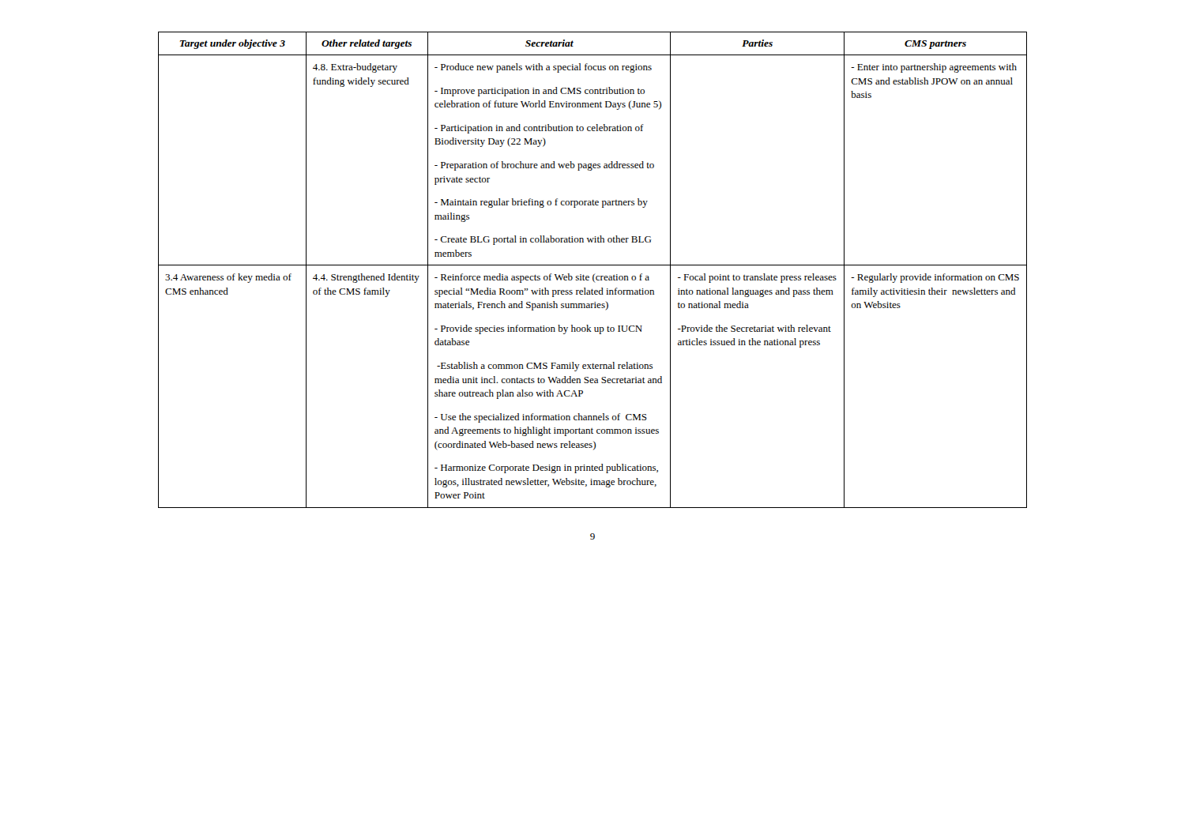| Target under objective 3 | Other related targets | Secretariat | Parties | CMS partners |
| --- | --- | --- | --- | --- |
| | 4.8. Extra-budgetary funding widely secured | - Produce new panels with a special focus on regions - Improve participation in and CMS contribution to celebration of future World Environment Days (June 5) - Participation in and contribution to celebration of Biodiversity Day (22 May) - Preparation of brochure and web pages addressed to private sector - Maintain regular briefing o f corporate partners by mailings - Create BLG portal in collaboration with other BLG members | | - Enter into partnership agreements with CMS and establish JPOW on an annual basis |
| 3.4 Awareness of key media of CMS enhanced | 4.4. Strengthened Identity of the CMS family | - Reinforce media aspects of Web site (creation o f a special “Media Room” with press related information materials, French and Spanish summaries) - Provide species information by hook up to IUCN database -Establish a common CMS Family external relations media unit incl. contacts to Wadden Sea Secretariat and share outreach plan also with ACAP - Use the specialized information channels of CMS and Agreements to highlight important common issues (coordinated Web-based news releases) - Harmonize Corporate Design in printed publications, logos, illustrated newsletter, Website, image brochure, Power Point | - Focal point to translate press releases into national languages and pass them to national media -Provide the Secretariat with relevant articles issued in the national press | - Regularly provide information on CMS family activitiesin their newsletters and on Websites |
9